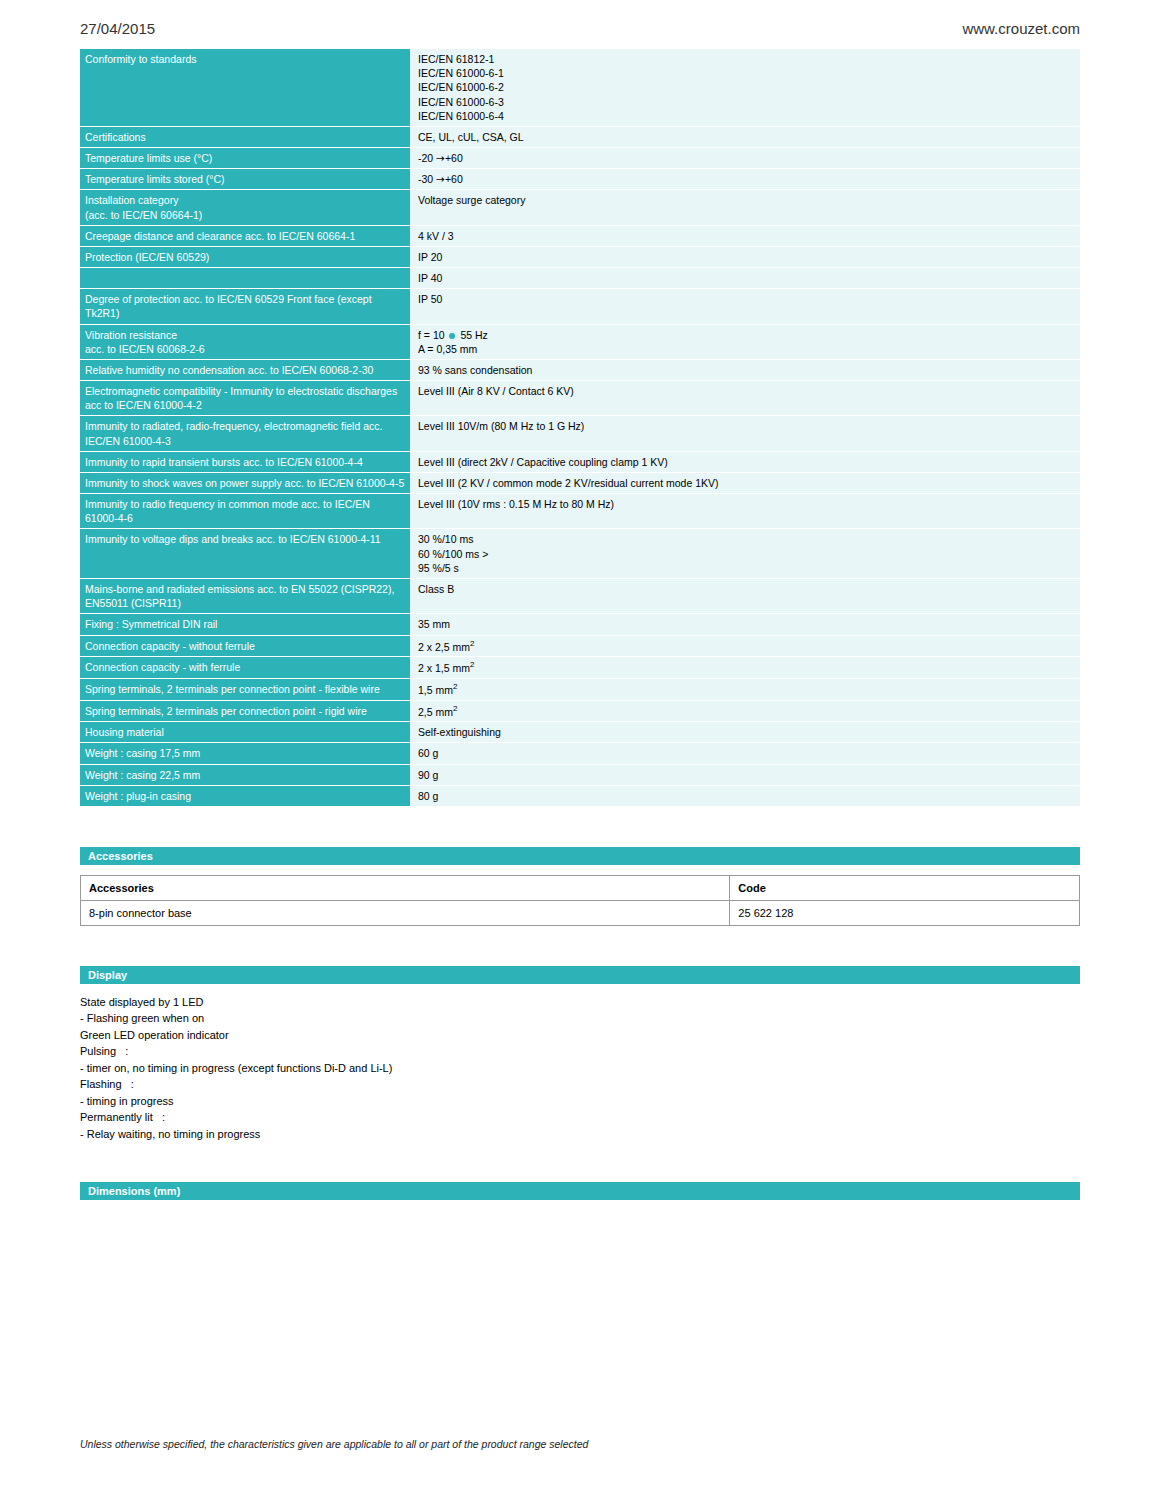27/04/2015
www.crouzet.com
| Conformity to standards | IEC/EN 61812-1 IEC/EN 61000-6-1 IEC/EN 61000-6-2 IEC/EN 61000-6-3 IEC/EN 61000-6-4 |
| Certifications | CE, UL, cUL, CSA, GL |
| Temperature limits use (°C) | -20 → +60 |
| Temperature limits stored (°C) | -30 → +60 |
| Installation category (acc. to IEC/EN 60664-1) | Voltage surge category |
| Creepage distance and clearance acc. to IEC/EN 60664-1 | 4 kV / 3 |
| Protection (IEC/EN 60529) | IP 20 |
| | IP 40 |
| Degree of protection acc. to IEC/EN 60529 Front face (except Tk2R1) | IP 50 |
| Vibration resistance acc. to IEC/EN 60068-2-6 | f = 10 55 Hz A = 0,35 mm |
| Relative humidity no condensation acc. to IEC/EN 60068-2-30 | 93 % sans condensation |
| Electromagnetic compatibility - Immunity to electrostatic discharges acc to IEC/EN 61000-4-2 | Level III (Air 8 KV / Contact 6 KV) |
| Immunity to radiated, radio-frequency, electromagnetic field acc. IEC/EN 61000-4-3 | Level III 10V/m (80 M Hz to 1 G Hz) |
| Immunity to rapid transient bursts acc. to IEC/EN 61000-4-4 | Level III (direct 2kV / Capacitive coupling clamp 1 KV) |
| Immunity to shock waves on power supply acc. to IEC/EN 61000-4-5 | Level III (2 KV / common mode 2 KV/residual current mode 1KV) |
| Immunity to radio frequency in common mode acc. to IEC/EN 61000-4-6 | Level III (10V rms : 0.15 M Hz to 80 M Hz) |
| Immunity to voltage dips and breaks acc. to IEC/EN 61000-4-11 | 30 %/10 ms 60 %/100 ms > 95 %/5 s |
| Mains-borne and radiated emissions acc. to EN 55022 (CISPR22), EN55011 (CISPR11) | Class B |
| Fixing : Symmetrical DIN rail | 35 mm |
| Connection capacity - without ferrule | 2 x 2,5 mm 2 |
| Connection capacity - with ferrule | 2 x 1,5 mm 2 |
| Spring terminals, 2 terminals per connection point - flexible wire | 1,5 mm 2 |
| Spring terminals, 2 terminals per connection point - rigid wire | 2,5 mm 2 |
| Housing material | Self-extinguishing |
| Weight : casing 17,5 mm | 60 g |
| Weight : casing 22,5 mm | 90 g |
| Weight : plug-in casing | 80 g |
Accessories
| Accessories | Code |
| --- | --- |
| 8-pin connector base | 25 622 128 |
Display
State displayed by 1 LED
- Flashing green when on
Green LED operation indicator
Pulsing :
- timer on, no timing in progress (except functions Di-D and Li-L)
Flashing :
- timing in progress
Permanently lit :
- Relay waiting, no timing in progress
Dimensions (mm)
Unless otherwise specified, the characteristics given are applicable to all or part of the product range selected